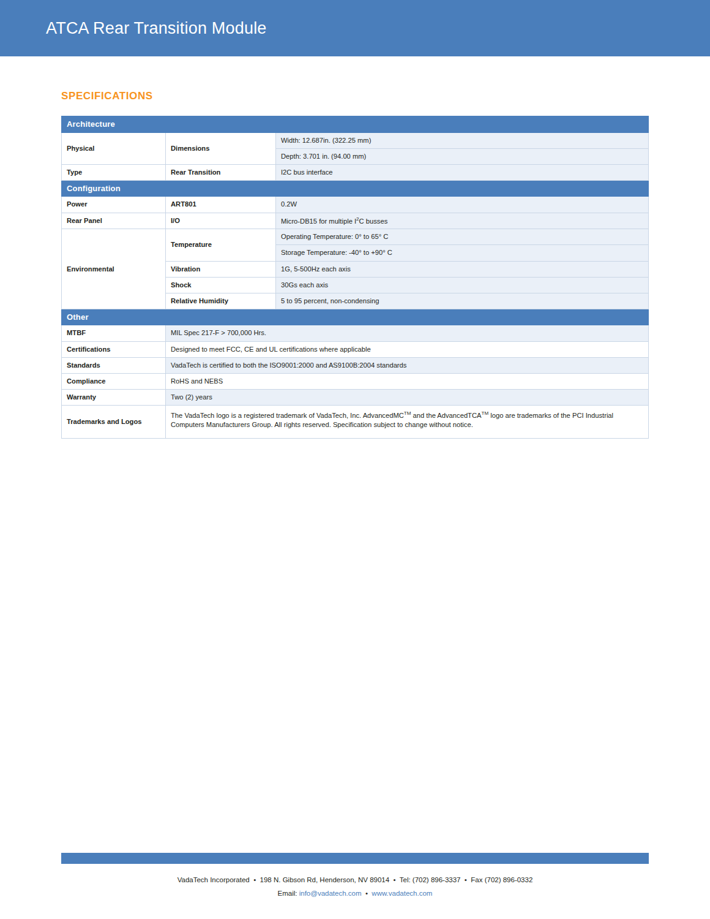ATCA Rear Transition Module
SPECIFICATIONS
| Architecture |
| Physical | Dimensions | Width: 12.687in. (322.25 mm) |
| Depth: 3.701 in. (94.00 mm) |
| Type | Rear Transition | I2C bus interface |
| Configuration |
| Power | ART801 | 0.2W |
| Rear Panel | I/O | Micro-DB15 for multiple I 2 C busses |
| Environmental | Temperature | Operating Temperature: 0° to 65° C |
| Storage Temperature: -40° to +90° C |
| Vibration | 1G, 5-500Hz each axis |
| Shock | 30Gs each axis |
| Relative Humidity | 5 to 95 percent, non-condensing |
| Other |
| MTBF | MIL Spec 217-F > 700,000 Hrs. |
| Certifications | Designed to meet FCC, CE and UL certifications where applicable |
| Standards | VadaTech is certified to both the ISO9001:2000 and AS9100B:2004 standards |
| Compliance | RoHS and NEBS |
| Warranty | Two (2) years |
| Trademarks and Logos | The VadaTech logo is a registered trademark of VadaTech, Inc. AdvancedMC TM and the AdvancedTCA TM logo are trademarks of the PCI Industrial Computers Manufacturers Group. All rights reserved. Specification subject to change without notice. |
VadaTech Incorporated • 198 N. Gibson Rd, Henderson, NV 89014 • Tel: (702) 896-3337 • Fax (702) 896-0332
Email: info@vadatech.com • www.vadatech.com